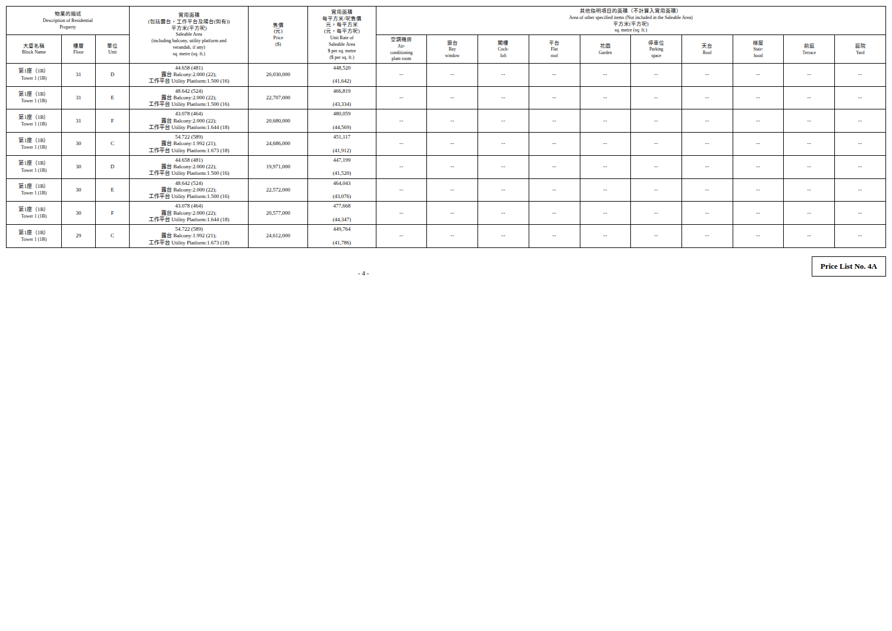| 物業的描述 Description of Residential Property | 實用面積 (包括露台，工作平台及陽台(如有)) 平方米(平方呎) Saleable Area (including balcony, utility platform and verandah, if any) sq. metre (sq. ft.) | 售價 (元) Price ($) | 實用面積 每平方米/呎售價 元，每平方米 (元，每平方呎) Unit Rate of Saleable Area $ per sq. metre ($ per sq. ft.) | 其他指明項目的面積（不計算入實用面積） Area of other specified items (Not included in the Saleable Area) 平方米(平方呎) sq. metre (sq. ft.) |
| --- | --- | --- | --- | --- |
| 大廈名稱 Block Name | 樓層 Floor | 單位 Unit | 空調機房 Air- conditioning plant room | 窗台 Bay window | 閣樓 Cock- loft | 平台 Flat roof | 花園 Garden | 停車位 Parking space | 天台 Roof | 梯屋 Stair- hood | 前庭 Terrace | 庭院 Yard |
| 第1座（1B） Tower 1 (1B) | 31 | D | 44.658 (481) 露台 Balcony:2.000 (22); 工作平台 Utility Platform:1.500 (16) | 20,030,000 | 448,520 (41,642) | -- | -- | -- | -- | -- | -- | -- | -- | -- | -- |
| 第1座（1B） Tower 1 (1B) | 31 | E | 48.642 (524) 露台 Balcony:2.000 (22); 工作平台 Utility Platform:1.500 (16) | 22,707,000 | 466,819 (43,334) | -- | -- | -- | -- | -- | -- | -- | -- | -- | -- |
| 第1座（1B） Tower 1 (1B) | 31 | F | 43.078 (464) 露台 Balcony:2.000 (22); 工作平台 Utility Platform:1.644 (18) | 20,680,000 | 480,059 (44,569) | -- | -- | -- | -- | -- | -- | -- | -- | -- | -- |
| 第1座（1B） Tower 1 (1B) | 30 | C | 54.722 (589) 露台 Balcony:1.992 (21); 工作平台 Utility Platform:1.673 (18) | 24,686,000 | 451,117 (41,912) | -- | -- | -- | -- | -- | -- | -- | -- | -- | -- |
| 第1座（1B） Tower 1 (1B) | 30 | D | 44.658 (481) 露台 Balcony:2.000 (22); 工作平台 Utility Platform:1.500 (16) | 19,971,000 | 447,199 (41,520) | -- | -- | -- | -- | -- | -- | -- | -- | -- | -- |
| 第1座（1B） Tower 1 (1B) | 30 | E | 48.642 (524) 露台 Balcony:2.000 (22); 工作平台 Utility Platform:1.500 (16) | 22,572,000 | 464,043 (43,076) | -- | -- | -- | -- | -- | -- | -- | -- | -- | -- |
| 第1座（1B） Tower 1 (1B) | 30 | F | 43.078 (464) 露台 Balcony:2.000 (22); 工作平台 Utility Platform:1.644 (18) | 20,577,000 | 477,668 (44,347) | -- | -- | -- | -- | -- | -- | -- | -- | -- | -- |
| 第1座（1B） Tower 1 (1B) | 29 | C | 54.722 (589) 露台 Balcony:1.992 (21); 工作平台 Utility Platform:1.673 (18) | 24,612,000 | 449,764 (41,786) | -- | -- | -- | -- | -- | -- | -- | -- | -- | -- |
- 4 -
Price List No. 4A